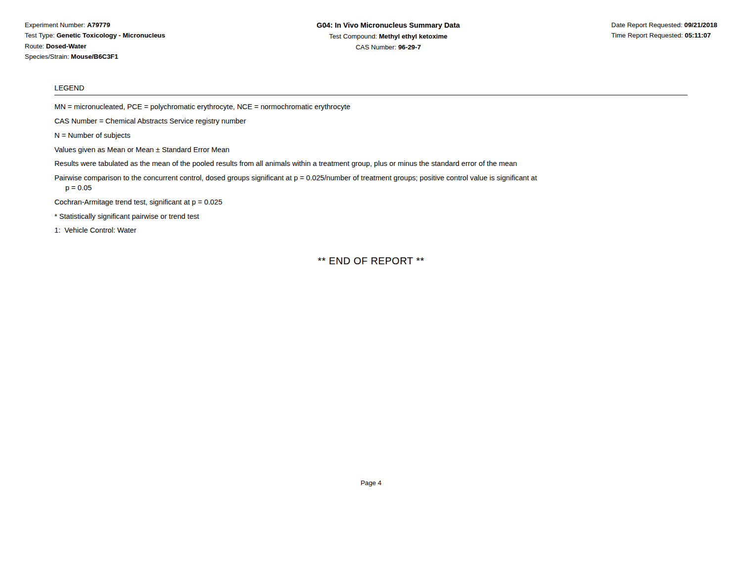Experiment Number: A79779
Test Type: Genetic Toxicology - Micronucleus
Route: Dosed-Water
Species/Strain: Mouse/B6C3F1
G04: In Vivo Micronucleus Summary Data
Test Compound: Methyl ethyl ketoxime
CAS Number: 96-29-7
Date Report Requested: 09/21/2018
Time Report Requested: 05:11:07
LEGEND
MN = micronucleated, PCE = polychromatic erythrocyte, NCE = normochromatic erythrocyte
CAS Number = Chemical Abstracts Service registry number
N = Number of subjects
Values given as Mean or Mean ± Standard Error Mean
Results were tabulated as the mean of the pooled results from all animals within a treatment group, plus or minus the standard error of the mean
Pairwise comparison to the concurrent control, dosed groups significant at p = 0.025/number of treatment groups; positive control value is significant at p = 0.05
Cochran-Armitage trend test, significant at p = 0.025
* Statistically significant pairwise or trend test
1: Vehicle Control: Water
** END OF REPORT **
Page 4